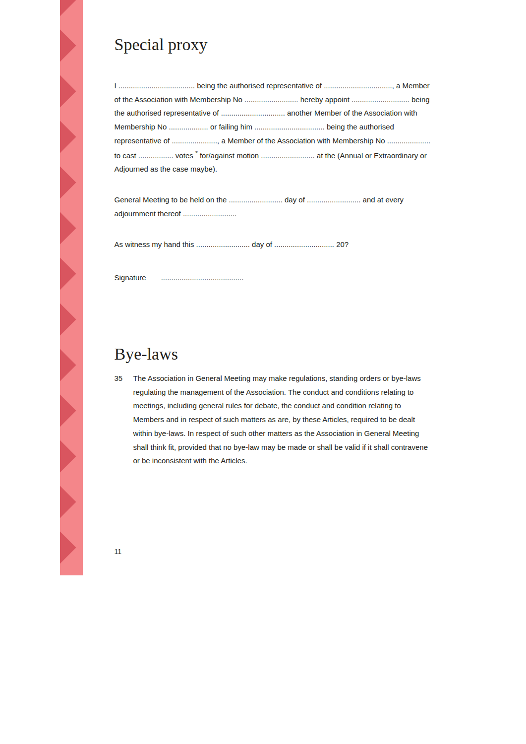Special proxy
I ..................................... being the authorised representative of ................................., a Member of the Association with Membership No .......................... hereby appoint ............................ being the authorised representative of ............................... another Member of the Association with Membership No ................... or failing him .................................. being the authorised representative of ......................, a Member of the Association with Membership No ..................... to cast ................. votes * for/against motion .......................... at the (Annual or Extraordinary or Adjourned as the case maybe).
General Meeting to be held on the .......................... day of .......................... and at every adjournment thereof ..........................
As witness my hand this .......................... day of ............................. 20?
Signature ........................................
Bye-laws
35 The Association in General Meeting may make regulations, standing orders or bye-laws regulating the management of the Association. The conduct and conditions relating to meetings, including general rules for debate, the conduct and condition relating to Members and in respect of such matters as are, by these Articles, required to be dealt within bye-laws. In respect of such other matters as the Association in General Meeting shall think fit, provided that no bye-law may be made or shall be valid if it shall contravene or be inconsistent with the Articles.
11